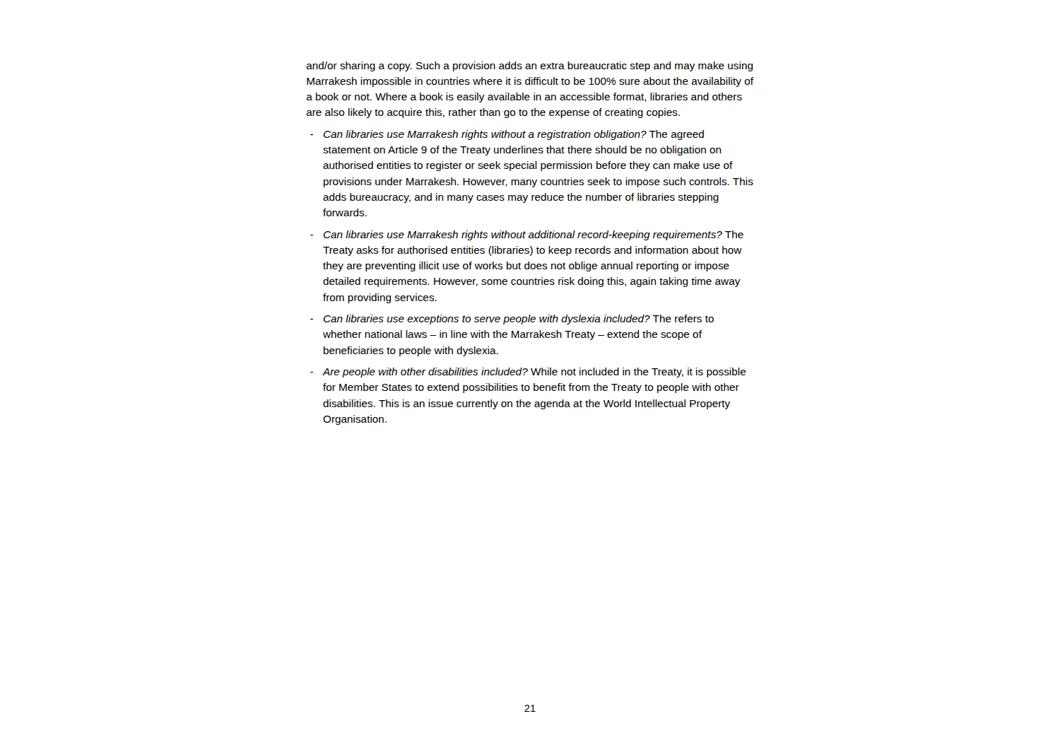and/or sharing a copy. Such a provision adds an extra bureaucratic step and may make using Marrakesh impossible in countries where it is difficult to be 100% sure about the availability of a book or not. Where a book is easily available in an accessible format, libraries and others are also likely to acquire this, rather than go to the expense of creating copies.
Can libraries use Marrakesh rights without a registration obligation? The agreed statement on Article 9 of the Treaty underlines that there should be no obligation on authorised entities to register or seek special permission before they can make use of provisions under Marrakesh. However, many countries seek to impose such controls. This adds bureaucracy, and in many cases may reduce the number of libraries stepping forwards.
Can libraries use Marrakesh rights without additional record-keeping requirements? The Treaty asks for authorised entities (libraries) to keep records and information about how they are preventing illicit use of works but does not oblige annual reporting or impose detailed requirements. However, some countries risk doing this, again taking time away from providing services.
Can libraries use exceptions to serve people with dyslexia included? The refers to whether national laws – in line with the Marrakesh Treaty – extend the scope of beneficiaries to people with dyslexia.
Are people with other disabilities included? While not included in the Treaty, it is possible for Member States to extend possibilities to benefit from the Treaty to people with other disabilities. This is an issue currently on the agenda at the World Intellectual Property Organisation.
21